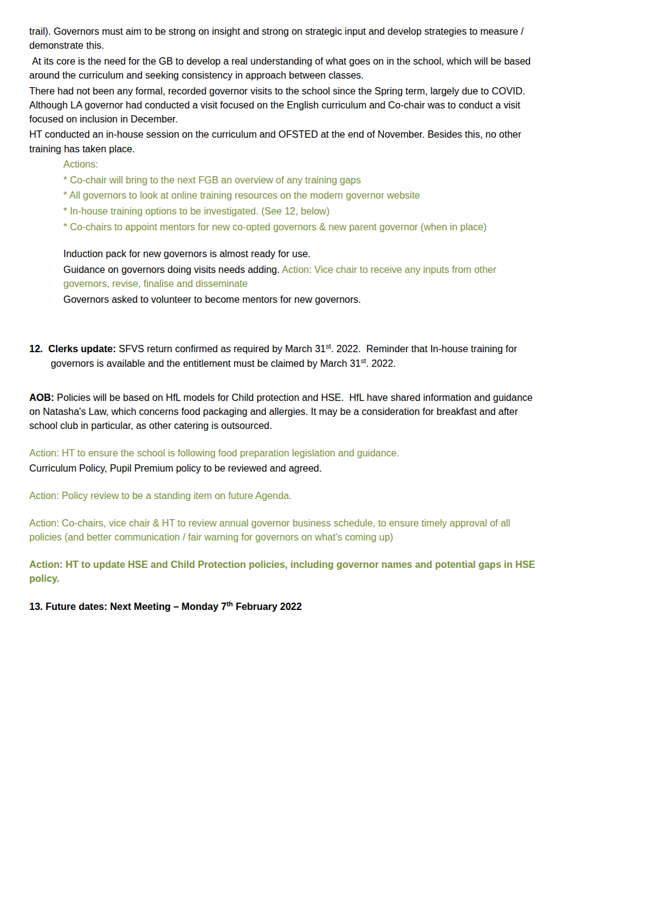trail). Governors must aim to be strong on insight and strong on strategic input and develop strategies to measure / demonstrate this.
At its core is the need for the GB to develop a real understanding of what goes on in the school, which will be based around the curriculum and seeking consistency in approach between classes.
There had not been any formal, recorded governor visits to the school since the Spring term, largely due to COVID. Although LA governor had conducted a visit focused on the English curriculum and Co-chair was to conduct a visit focused on inclusion in December.
HT conducted an in-house session on the curriculum and OFSTED at the end of November. Besides this, no other training has taken place.
Actions:
* Co-chair will bring to the next FGB an overview of any training gaps
* All governors to look at online training resources on the modern governor website
* In-house training options to be investigated. (See 12, below)
* Co-chairs to appoint mentors for new co-opted governors & new parent governor (when in place)
Induction pack for new governors is almost ready for use.
Guidance on governors doing visits needs adding. Action: Vice chair to receive any inputs from other governors, revise, finalise and disseminate
Governors asked to volunteer to become mentors for new governors.
12. Clerks update: SFVS return confirmed as required by March 31st. 2022. Reminder that In-house training for governors is available and the entitlement must be claimed by March 31st. 2022.
AOB: Policies will be based on HfL models for Child protection and HSE. HfL have shared information and guidance on Natasha's Law, which concerns food packaging and allergies. It may be a consideration for breakfast and after school club in particular, as other catering is outsourced.
Action: HT to ensure the school is following food preparation legislation and guidance.
Curriculum Policy, Pupil Premium policy to be reviewed and agreed.
Action: Policy review to be a standing item on future Agenda.
Action: Co-chairs, vice chair & HT to review annual governor business schedule, to ensure timely approval of all policies (and better communication / fair warning for governors on what's coming up)
Action: HT to update HSE and Child Protection policies, including governor names and potential gaps in HSE policy.
13. Future dates: Next Meeting – Monday 7th February 2022